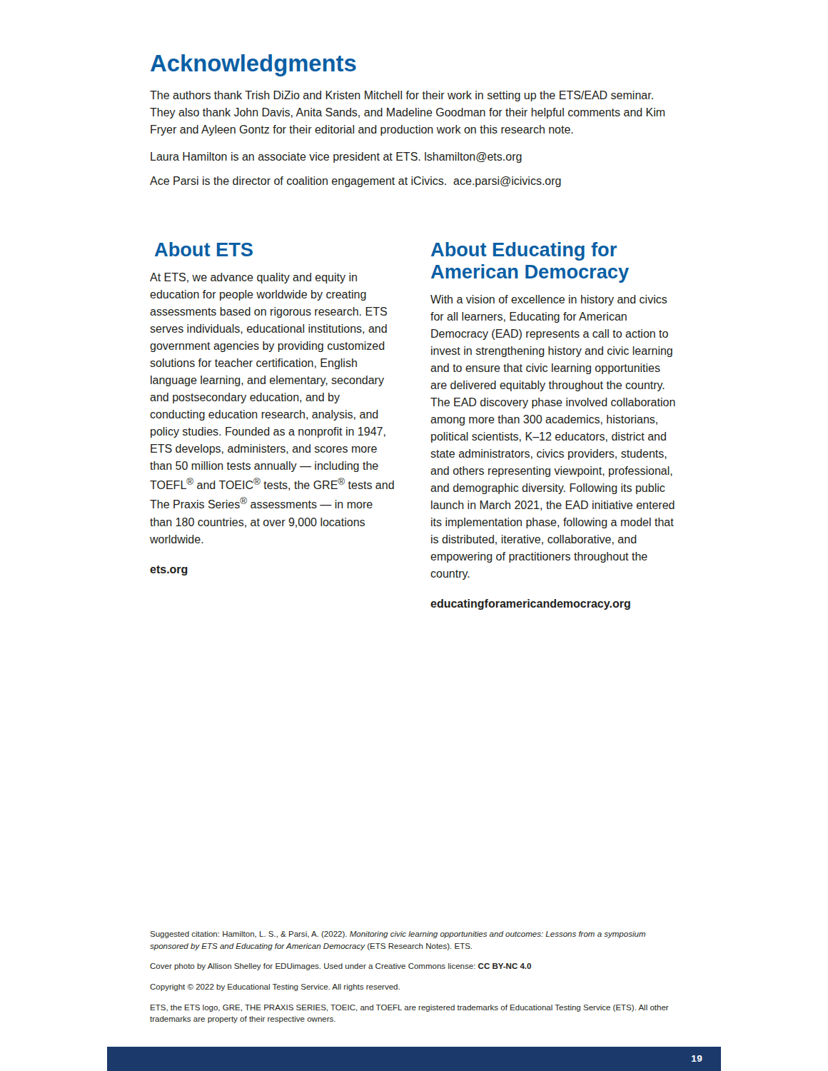Acknowledgments
The authors thank Trish DiZio and Kristen Mitchell for their work in setting up the ETS/EAD seminar. They also thank John Davis, Anita Sands, and Madeline Goodman for their helpful comments and Kim Fryer and Ayleen Gontz for their editorial and production work on this research note.
Laura Hamilton is an associate vice president at ETS. lshamilton@ets.org
Ace Parsi is the director of coalition engagement at iCivics. ace.parsi@icivics.org
About ETS
At ETS, we advance quality and equity in education for people worldwide by creating assessments based on rigorous research. ETS serves individuals, educational institutions, and government agencies by providing customized solutions for teacher certification, English language learning, and elementary, secondary and postsecondary education, and by conducting education research, analysis, and policy studies. Founded as a nonprofit in 1947, ETS develops, administers, and scores more than 50 million tests annually — including the TOEFL® and TOEIC® tests, the GRE® tests and The Praxis Series® assessments — in more than 180 countries, at over 9,000 locations worldwide.
ets.org
About Educating for American Democracy
With a vision of excellence in history and civics for all learners, Educating for American Democracy (EAD) represents a call to action to invest in strengthening history and civic learning and to ensure that civic learning opportunities are delivered equitably throughout the country. The EAD discovery phase involved collaboration among more than 300 academics, historians, political scientists, K–12 educators, district and state administrators, civics providers, students, and others representing viewpoint, professional, and demographic diversity. Following its public launch in March 2021, the EAD initiative entered its implementation phase, following a model that is distributed, iterative, collaborative, and empowering of practitioners throughout the country.
educatingforamericandemocracy.org
Suggested citation: Hamilton, L. S., & Parsi, A. (2022). Monitoring civic learning opportunities and outcomes: Lessons from a symposium sponsored by ETS and Educating for American Democracy (ETS Research Notes). ETS.
Cover photo by Allison Shelley for EDUimages. Used under a Creative Commons license: CC BY-NC 4.0
Copyright © 2022 by Educational Testing Service. All rights reserved.
ETS, the ETS logo, GRE, THE PRAXIS SERIES, TOEIC, and TOEFL are registered trademarks of Educational Testing Service (ETS). All other trademarks are property of their respective owners.
19